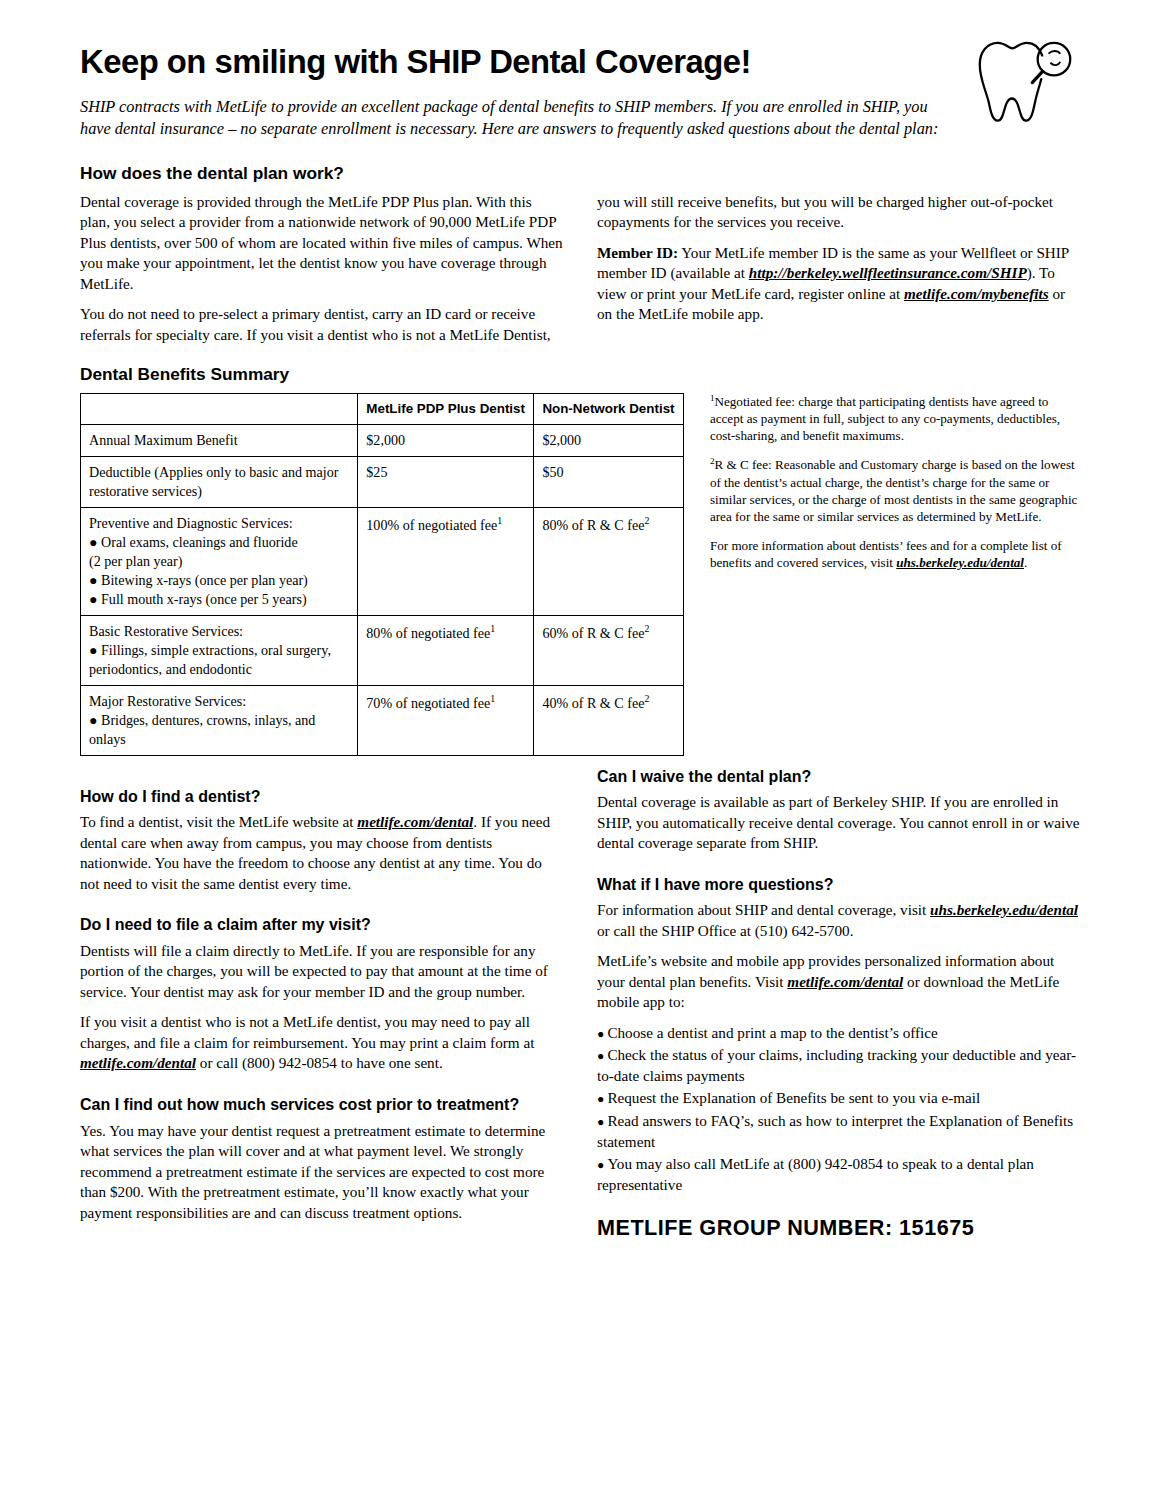Keep on smiling with SHIP Dental Coverage!
SHIP contracts with MetLife to provide an excellent package of dental benefits to SHIP members. If you are enrolled in SHIP, you have dental insurance – no separate enrollment is necessary. Here are answers to frequently asked questions about the dental plan:
How does the dental plan work?
Dental coverage is provided through the MetLife PDP Plus plan. With this plan, you select a provider from a nationwide network of 90,000 MetLife PDP Plus dentists, over 500 of whom are located within five miles of campus. When you make your appointment, let the dentist know you have coverage through MetLife.
You do not need to pre-select a primary dentist, carry an ID card or receive referrals for specialty care. If you visit a dentist who is not a MetLife Dentist, you will still receive benefits, but you will be charged higher out-of-pocket copayments for the services you receive.
Member ID: Your MetLife member ID is the same as your Wellfleet or SHIP member ID (available at http://berkeley.wellfleetinsurance.com/SHIP). To view or print your MetLife card, register online at metlife.com/mybenefits or on the MetLife mobile app.
Dental Benefits Summary
| | MetLife PDP Plus Dentist | Non-Network Dentist |
| --- | --- | --- |
| Annual Maximum Benefit | $2,000 | $2,000 |
| Deductible (Applies only to basic and major restorative services) | $25 | $50 |
| Preventive and Diagnostic Services: ● Oral exams, cleanings and fluoride (2 per plan year) ● Bitewing x-rays (once per plan year) ● Full mouth x-rays (once per 5 years) | 100% of negotiated fee 1 | 80% of R & C fee 2 |
| Basic Restorative Services: ● Fillings, simple extractions, oral surgery, periodontics, and endodontic | 80% of negotiated fee 1 | 60% of R & C fee 2 |
| Major Restorative Services: ● Bridges, dentures, crowns, inlays, and onlays | 70% of negotiated fee 1 | 40% of R & C fee 2 |
1Negotiated fee: charge that participating dentists have agreed to accept as payment in full, subject to any co-payments, deductibles, cost-sharing, and benefit maximums.
2R & C fee: Reasonable and Customary charge is based on the lowest of the dentist’s actual charge, the dentist’s charge for the same or similar services, or the charge of most dentists in the same geographic area for the same or similar services as determined by MetLife.
For more information about dentists’ fees and for a complete list of benefits and covered services, visit uhs.berkeley.edu/dental.
How do I find a dentist?
To find a dentist, visit the MetLife website at metlife.com/dental. If you need dental care when away from campus, you may choose from dentists nationwide. You have the freedom to choose any dentist at any time. You do not need to visit the same dentist every time.
Do I need to file a claim after my visit?
Dentists will file a claim directly to MetLife. If you are responsible for any portion of the charges, you will be expected to pay that amount at the time of service. Your dentist may ask for your member ID and the group number.
If you visit a dentist who is not a MetLife dentist, you may need to pay all charges, and file a claim for reimbursement. You may print a claim form at metlife.com/dental or call (800) 942-0854 to have one sent.
Can I find out how much services cost prior to treatment?
Yes. You may have your dentist request a pretreatment estimate to determine what services the plan will cover and at what payment level. We strongly recommend a pretreatment estimate if the services are expected to cost more than $200. With the pretreatment estimate, you’ll know exactly what your payment responsibilities are and can discuss treatment options.
Can I waive the dental plan?
Dental coverage is available as part of Berkeley SHIP. If you are enrolled in SHIP, you automatically receive dental coverage. You cannot enroll in or waive dental coverage separate from SHIP.
What if I have more questions?
For information about SHIP and dental coverage, visit uhs.berkeley.edu/dental or call the SHIP Office at (510) 642-5700.
MetLife’s website and mobile app provides personalized information about your dental plan benefits. Visit metlife.com/dental or download the MetLife mobile app to:
Choose a dentist and print a map to the dentist’s office
Check the status of your claims, including tracking your deductible and year-to-date claims payments
Request the Explanation of Benefits be sent to you via e-mail
Read answers to FAQ’s, such as how to interpret the Explanation of Benefits statement
You may also call MetLife at (800) 942-0854 to speak to a dental plan representative
METLIFE GROUP NUMBER: 151675